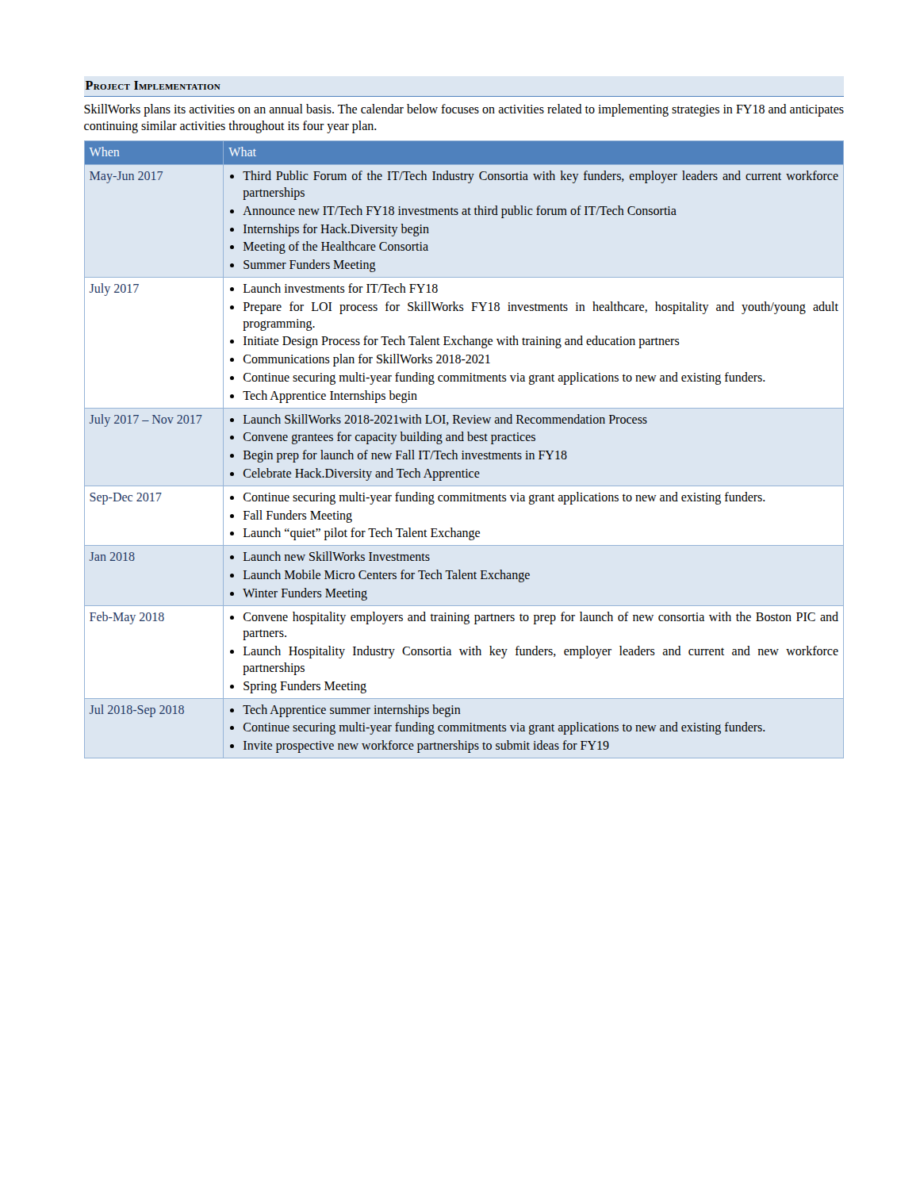Project Implementation
SkillWorks plans its activities on an annual basis. The calendar below focuses on activities related to implementing strategies in FY18 and anticipates continuing similar activities throughout its four year plan.
| When | What |
| --- | --- |
| May-Jun 2017 | Third Public Forum of the IT/Tech Industry Consortia with key funders, employer leaders and current workforce partnerships Announce new IT/Tech FY18 investments at third public forum of IT/Tech Consortia Internships for Hack.Diversity begin Meeting of the Healthcare Consortia Summer Funders Meeting |
| July 2017 | Launch investments for IT/Tech FY18 Prepare for LOI process for SkillWorks FY18 investments in healthcare, hospitality and youth/young adult programming. Initiate Design Process for Tech Talent Exchange with training and education partners Communications plan for SkillWorks 2018-2021 Continue securing multi-year funding commitments via grant applications to new and existing funders. Tech Apprentice Internships begin |
| July 2017 – Nov 2017 | Launch SkillWorks 2018-2021with LOI, Review and Recommendation Process Convene grantees for capacity building and best practices Begin prep for launch of new Fall IT/Tech investments in FY18 Celebrate Hack.Diversity and Tech Apprentice |
| Sep-Dec 2017 | Continue securing multi-year funding commitments via grant applications to new and existing funders. Fall Funders Meeting Launch “quiet” pilot for Tech Talent Exchange |
| Jan 2018 | Launch new SkillWorks Investments Launch Mobile Micro Centers for Tech Talent Exchange Winter Funders Meeting |
| Feb-May 2018 | Convene hospitality employers and training partners to prep for launch of new consortia with the Boston PIC and partners. Launch Hospitality Industry Consortia with key funders, employer leaders and current and new workforce partnerships Spring Funders Meeting |
| Jul 2018-Sep 2018 | Tech Apprentice summer internships begin Continue securing multi-year funding commitments via grant applications to new and existing funders. Invite prospective new workforce partnerships to submit ideas for FY19 |